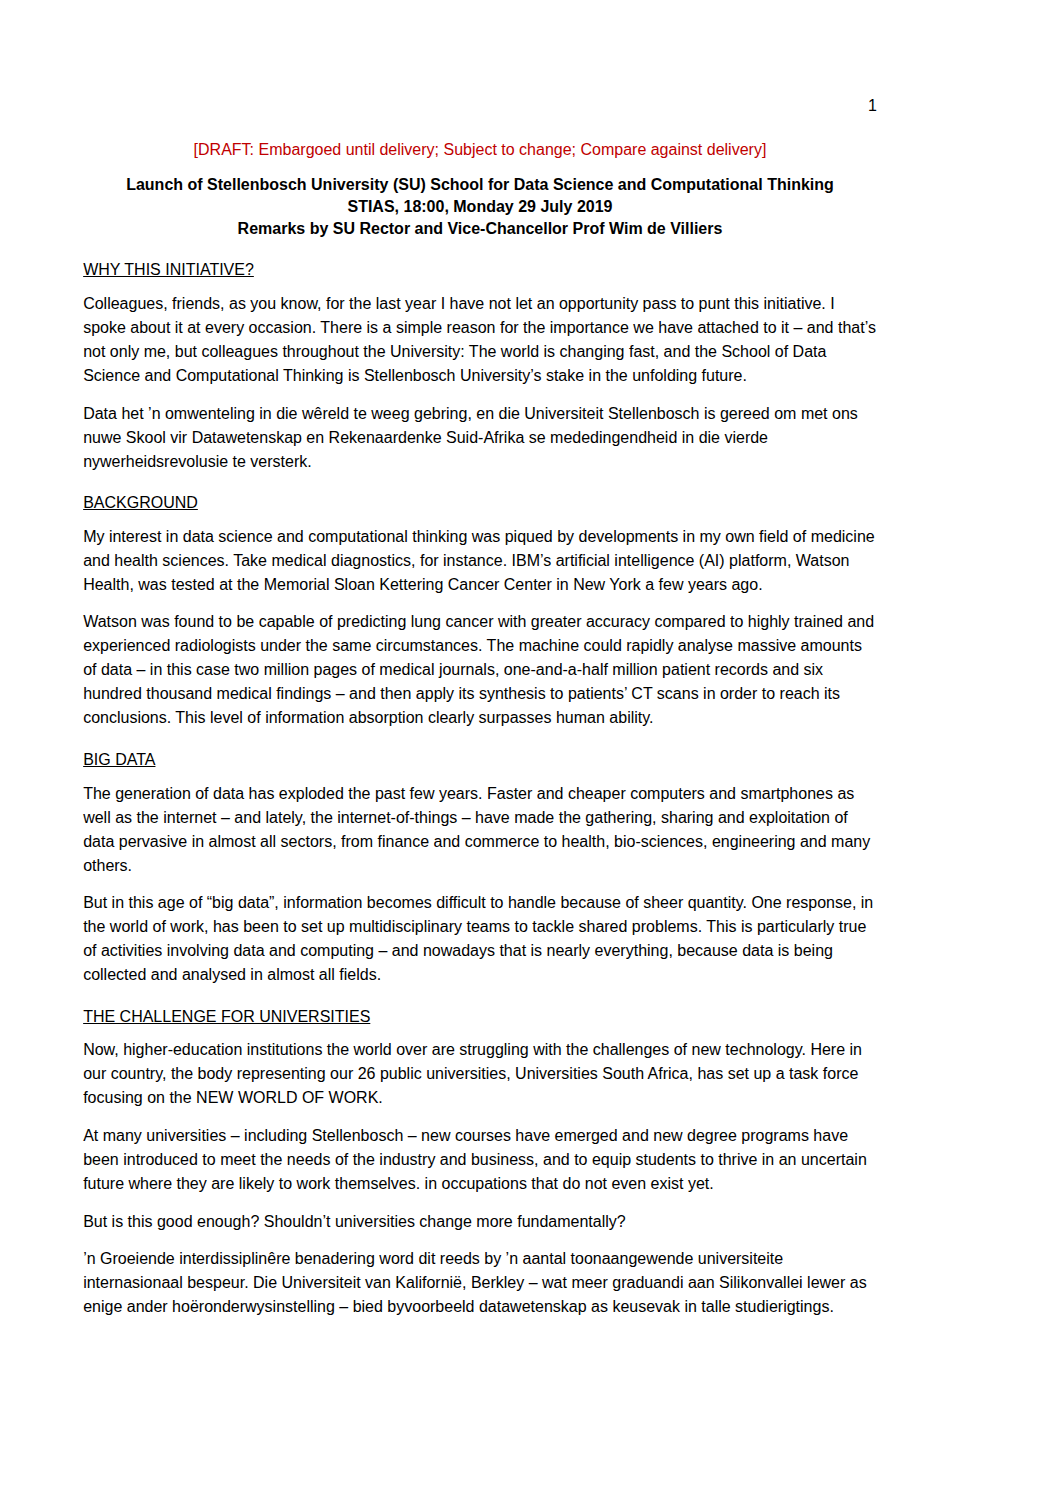1
[DRAFT: Embargoed until delivery; Subject to change; Compare against delivery]
Launch of Stellenbosch University (SU) School for Data Science and Computational Thinking
STIAS, 18:00, Monday 29 July 2019
Remarks by SU Rector and Vice-Chancellor Prof Wim de Villiers
WHY THIS INITIATIVE?
Colleagues, friends, as you know, for the last year I have not let an opportunity pass to punt this initiative. I spoke about it at every occasion. There is a simple reason for the importance we have attached to it – and that’s not only me, but colleagues throughout the University: The world is changing fast, and the School of Data Science and Computational Thinking is Stellenbosch University’s stake in the unfolding future.
Data het ’n omwenteling in die wêreld te weeg gebring, en die Universiteit Stellenbosch is gereed om met ons nuwe Skool vir Datawetenskap en Rekenaardenke Suid-Afrika se mededingendheid in die vierde nywerheidsrevolusie te versterk.
BACKGROUND
My interest in data science and computational thinking was piqued by developments in my own field of medicine and health sciences. Take medical diagnostics, for instance. IBM’s artificial intelligence (AI) platform, Watson Health, was tested at the Memorial Sloan Kettering Cancer Center in New York a few years ago.
Watson was found to be capable of predicting lung cancer with greater accuracy compared to highly trained and experienced radiologists under the same circumstances. The machine could rapidly analyse massive amounts of data – in this case two million pages of medical journals, one-and-a-half million patient records and six hundred thousand medical findings – and then apply its synthesis to patients’ CT scans in order to reach its conclusions. This level of information absorption clearly surpasses human ability.
BIG DATA
The generation of data has exploded the past few years. Faster and cheaper computers and smartphones as well as the internet – and lately, the internet-of-things – have made the gathering, sharing and exploitation of data pervasive in almost all sectors, from finance and commerce to health, bio-sciences, engineering and many others.
But in this age of “big data”, information becomes difficult to handle because of sheer quantity. One response, in the world of work, has been to set up multidisciplinary teams to tackle shared problems. This is particularly true of activities involving data and computing – and nowadays that is nearly everything, because data is being collected and analysed in almost all fields.
THE CHALLENGE FOR UNIVERSITIES
Now, higher-education institutions the world over are struggling with the challenges of new technology. Here in our country, the body representing our 26 public universities, Universities South Africa, has set up a task force focusing on the NEW WORLD OF WORK.
At many universities – including Stellenbosch – new courses have emerged and new degree programs have been introduced to meet the needs of the industry and business, and to equip students to thrive in an uncertain future where they are likely to work themselves. in occupations that do not even exist yet.
But is this good enough? Shouldn’t universities change more fundamentally?
’n Groeiende interdissiplinêre benadering word dit reeds by ’n aantal toonaangewende universiteite internasionaal bespeur. Die Universiteit van Kalifornië, Berkley – wat meer graduandi aan Silikonvallei lewer as enige ander hoëronderwysinstelling – bied byvoorbeeld datawetenskap as keusevak in talle studierigtings.